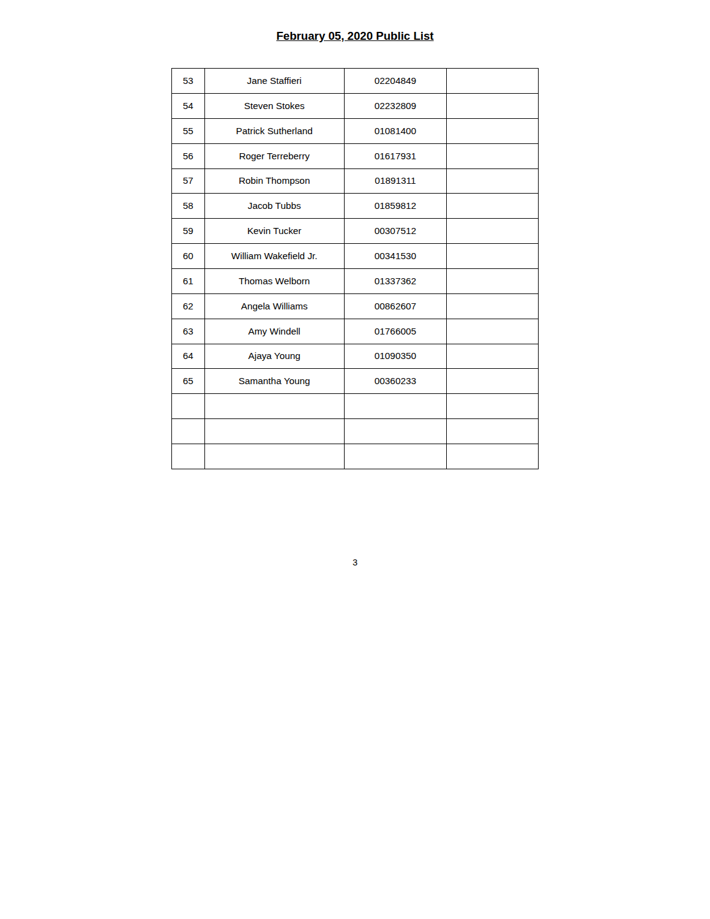February 05, 2020 Public List
| 53 | Jane Staffieri | 02204849 | |
| 54 | Steven Stokes | 02232809 | |
| 55 | Patrick Sutherland | 01081400 | |
| 56 | Roger Terreberry | 01617931 | |
| 57 | Robin Thompson | 01891311 | |
| 58 | Jacob Tubbs | 01859812 | |
| 59 | Kevin Tucker | 00307512 | |
| 60 | William Wakefield Jr. | 00341530 | |
| 61 | Thomas Welborn | 01337362 | |
| 62 | Angela Williams | 00862607 | |
| 63 | Amy Windell | 01766005 | |
| 64 | Ajaya Young | 01090350 | |
| 65 | Samantha Young | 00360233 | |
3